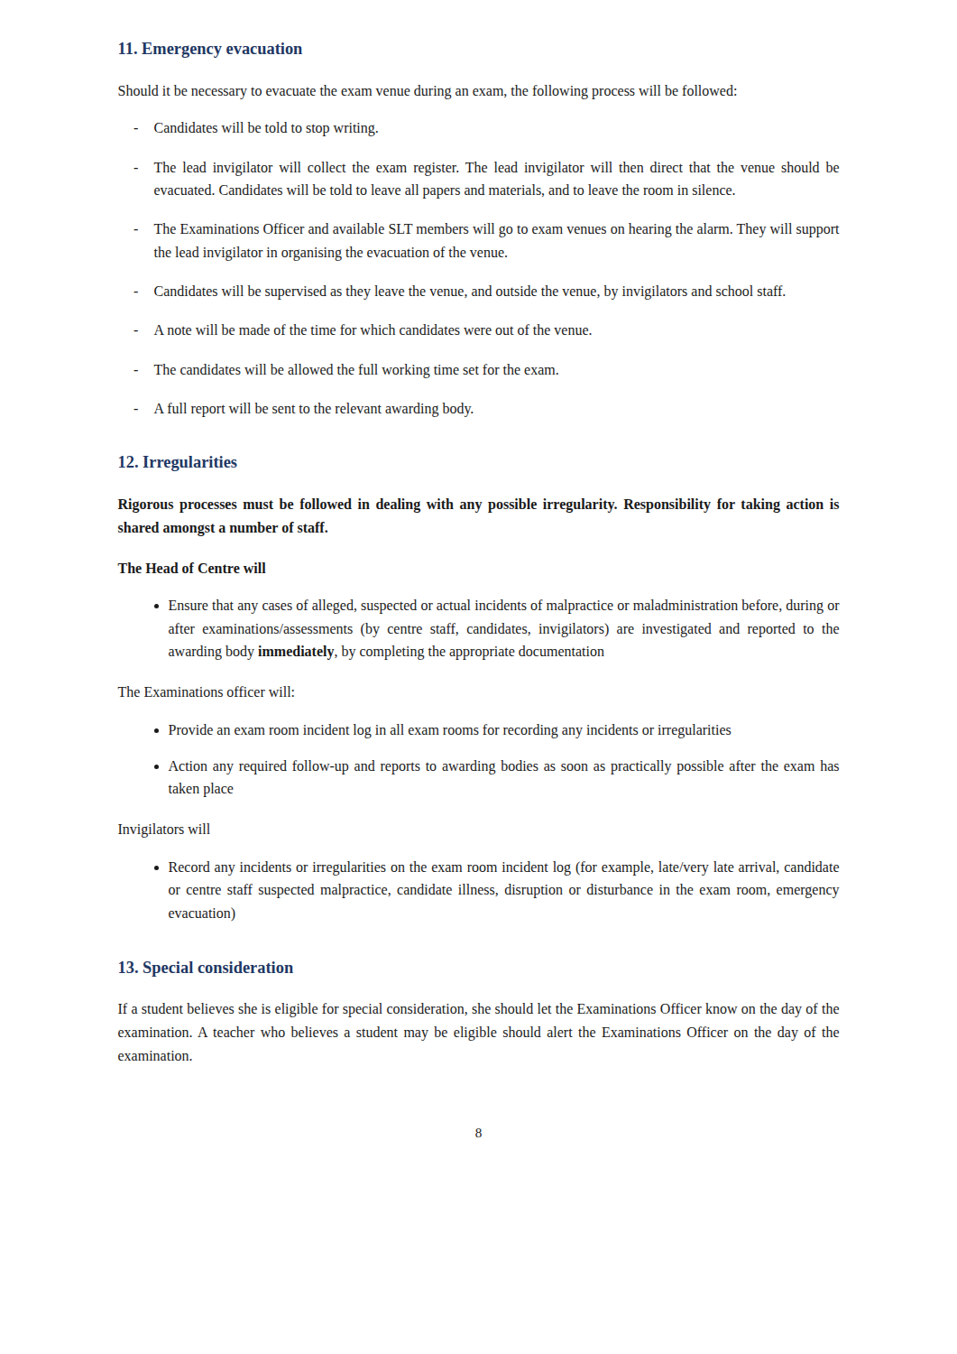11. Emergency evacuation
Should it be necessary to evacuate the exam venue during an exam, the following process will be followed:
Candidates will be told to stop writing.
The lead invigilator will collect the exam register. The lead invigilator will then direct that the venue should be evacuated. Candidates will be told to leave all papers and materials, and to leave the room in silence.
The Examinations Officer and available SLT members will go to exam venues on hearing the alarm. They will support the lead invigilator in organising the evacuation of the venue.
Candidates will be supervised as they leave the venue, and outside the venue, by invigilators and school staff.
A note will be made of the time for which candidates were out of the venue.
The candidates will be allowed the full working time set for the exam.
A full report will be sent to the relevant awarding body.
12. Irregularities
Rigorous processes must be followed in dealing with any possible irregularity. Responsibility for taking action is shared amongst a number of staff.
The Head of Centre will
Ensure that any cases of alleged, suspected or actual incidents of malpractice or maladministration before, during or after examinations/assessments (by centre staff, candidates, invigilators) are investigated and reported to the awarding body immediately, by completing the appropriate documentation
The Examinations officer will:
Provide an exam room incident log in all exam rooms for recording any incidents or irregularities
Action any required follow-up and reports to awarding bodies as soon as practically possible after the exam has taken place
Invigilators will
Record any incidents or irregularities on the exam room incident log (for example, late/very late arrival, candidate or centre staff suspected malpractice, candidate illness, disruption or disturbance in the exam room, emergency evacuation)
13. Special consideration
If a student believes she is eligible for special consideration, she should let the Examinations Officer know on the day of the examination. A teacher who believes a student may be eligible should alert the Examinations Officer on the day of the examination.
8